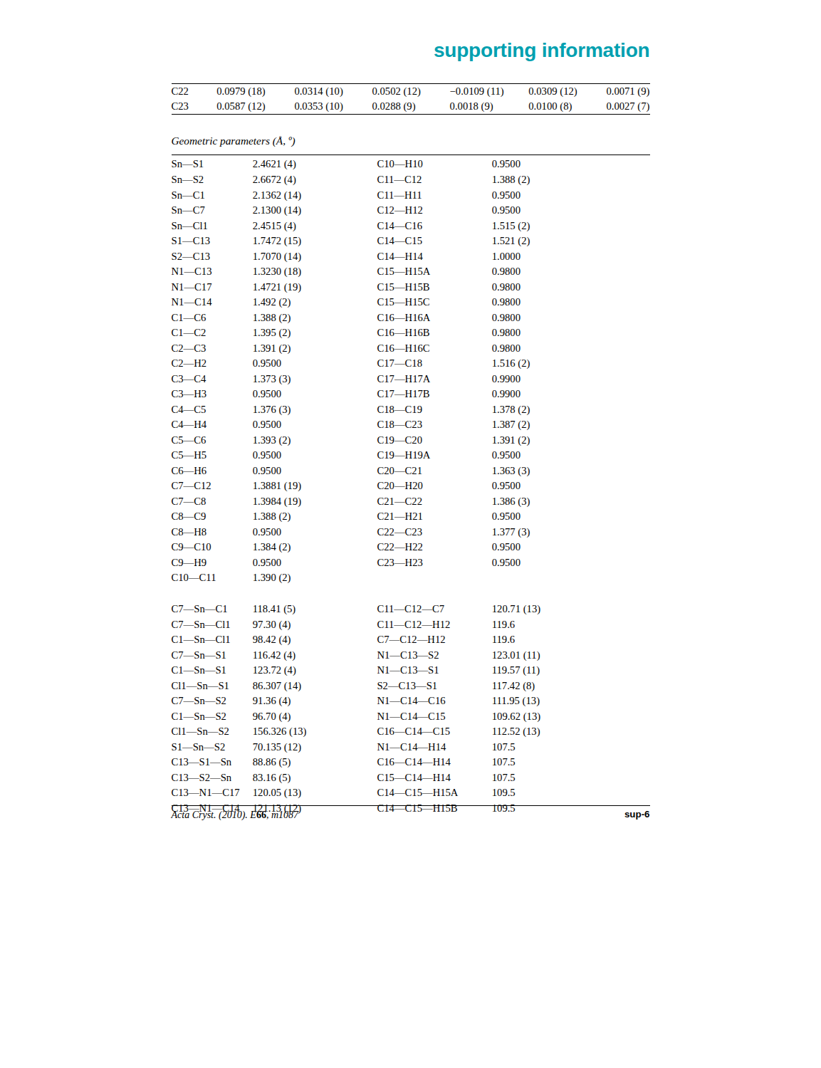supporting information
| C22 | 0.0979 (18) | 0.0314 (10) | 0.0502 (12) | −0.0109 (11) | 0.0309 (12) | 0.0071 (9) |
| C23 | 0.0587 (12) | 0.0353 (10) | 0.0288 (9) | 0.0018 (9) | 0.0100 (8) | 0.0027 (7) |
Geometric parameters (Å, º)
| Sn—S1 | 2.4621 (4) | C10—H10 | 0.9500 |
| Sn—S2 | 2.6672 (4) | C11—C12 | 1.388 (2) |
| Sn—C1 | 2.1362 (14) | C11—H11 | 0.9500 |
| Sn—C7 | 2.1300 (14) | C12—H12 | 0.9500 |
| Sn—Cl1 | 2.4515 (4) | C14—C16 | 1.515 (2) |
| S1—C13 | 1.7472 (15) | C14—C15 | 1.521 (2) |
| S2—C13 | 1.7070 (14) | C14—H14 | 1.0000 |
| N1—C13 | 1.3230 (18) | C15—H15A | 0.9800 |
| N1—C17 | 1.4721 (19) | C15—H15B | 0.9800 |
| N1—C14 | 1.492 (2) | C15—H15C | 0.9800 |
| C1—C6 | 1.388 (2) | C16—H16A | 0.9800 |
| C1—C2 | 1.395 (2) | C16—H16B | 0.9800 |
| C2—C3 | 1.391 (2) | C16—H16C | 0.9800 |
| C2—H2 | 0.9500 | C17—C18 | 1.516 (2) |
| C3—C4 | 1.373 (3) | C17—H17A | 0.9900 |
| C3—H3 | 0.9500 | C17—H17B | 0.9900 |
| C4—C5 | 1.376 (3) | C18—C19 | 1.378 (2) |
| C4—H4 | 0.9500 | C18—C23 | 1.387 (2) |
| C5—C6 | 1.393 (2) | C19—C20 | 1.391 (2) |
| C5—H5 | 0.9500 | C19—H19A | 0.9500 |
| C6—H6 | 0.9500 | C20—C21 | 1.363 (3) |
| C7—C12 | 1.3881 (19) | C20—H20 | 0.9500 |
| C7—C8 | 1.3984 (19) | C21—C22 | 1.386 (3) |
| C8—C9 | 1.388 (2) | C21—H21 | 0.9500 |
| C8—H8 | 0.9500 | C22—C23 | 1.377 (3) |
| C9—C10 | 1.384 (2) | C22—H22 | 0.9500 |
| C9—H9 | 0.9500 | C23—H23 | 0.9500 |
| C10—C11 | 1.390 (2) | | |
| C7—Sn—C1 | 118.41 (5) | C11—C12—C7 | 120.71 (13) |
| C7—Sn—Cl1 | 97.30 (4) | C11—C12—H12 | 119.6 |
| C1—Sn—Cl1 | 98.42 (4) | C7—C12—H12 | 119.6 |
| C7—Sn—S1 | 116.42 (4) | N1—C13—S2 | 123.01 (11) |
| C1—Sn—S1 | 123.72 (4) | N1—C13—S1 | 119.57 (11) |
| Cl1—Sn—S1 | 86.307 (14) | S2—C13—S1 | 117.42 (8) |
| C7—Sn—S2 | 91.36 (4) | N1—C14—C16 | 111.95 (13) |
| C1—Sn—S2 | 96.70 (4) | N1—C14—C15 | 109.62 (13) |
| Cl1—Sn—S2 | 156.326 (13) | C16—C14—C15 | 112.52 (13) |
| S1—Sn—S2 | 70.135 (12) | N1—C14—H14 | 107.5 |
| C13—S1—Sn | 88.86 (5) | C16—C14—H14 | 107.5 |
| C13—S2—Sn | 83.16 (5) | C15—C14—H14 | 107.5 |
| C13—N1—C17 | 120.05 (13) | C14—C15—H15A | 109.5 |
| C13—N1—C14 | 121.13 (12) | C14—C15—H15B | 109.5 |
Acta Cryst. (2010). E66, m1087
sup-6